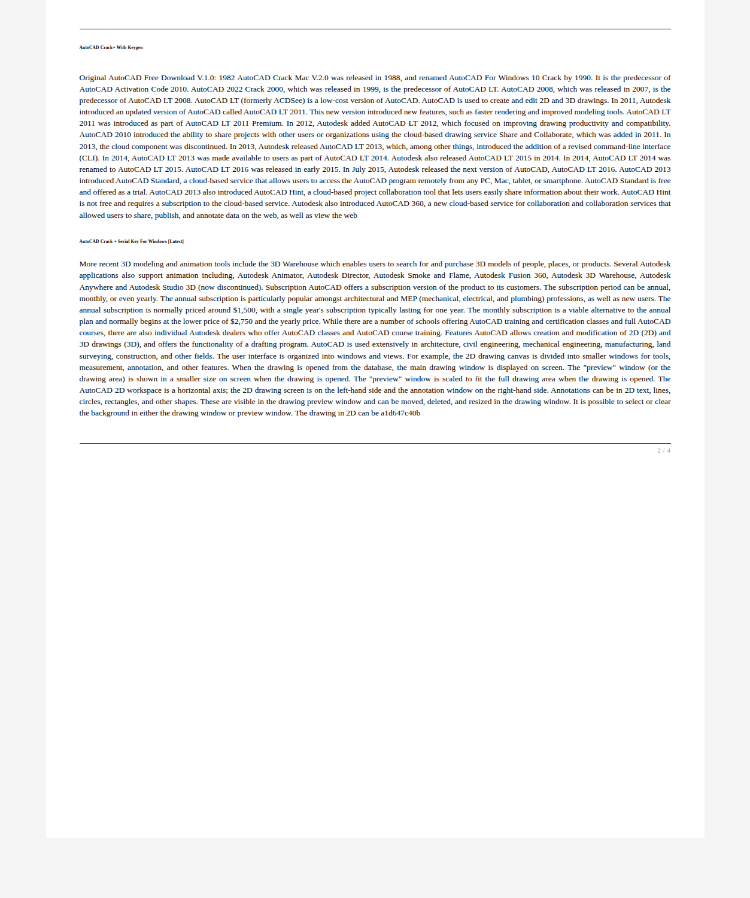AutoCAD Crack+ With Keygen
Original AutoCAD Free Download V.1.0: 1982 AutoCAD Crack Mac V.2.0 was released in 1988, and renamed AutoCAD For Windows 10 Crack by 1990. It is the predecessor of AutoCAD Activation Code 2010. AutoCAD 2022 Crack 2000, which was released in 1999, is the predecessor of AutoCAD LT. AutoCAD 2008, which was released in 2007, is the predecessor of AutoCAD LT 2008. AutoCAD LT (formerly ACDSee) is a low-cost version of AutoCAD. AutoCAD is used to create and edit 2D and 3D drawings. In 2011, Autodesk introduced an updated version of AutoCAD called AutoCAD LT 2011. This new version introduced new features, such as faster rendering and improved modeling tools. AutoCAD LT 2011 was introduced as part of AutoCAD LT 2011 Premium. In 2012, Autodesk added AutoCAD LT 2012, which focused on improving drawing productivity and compatibility. AutoCAD 2010 introduced the ability to share projects with other users or organizations using the cloud-based drawing service Share and Collaborate, which was added in 2011. In 2013, the cloud component was discontinued. In 2013, Autodesk released AutoCAD LT 2013, which, among other things, introduced the addition of a revised command-line interface (CLI). In 2014, AutoCAD LT 2013 was made available to users as part of AutoCAD LT 2014. Autodesk also released AutoCAD LT 2015 in 2014. In 2014, AutoCAD LT 2014 was renamed to AutoCAD LT 2015. AutoCAD LT 2016 was released in early 2015. In July 2015, Autodesk released the next version of AutoCAD, AutoCAD LT 2016. AutoCAD 2013 introduced AutoCAD Standard, a cloud-based service that allows users to access the AutoCAD program remotely from any PC, Mac, tablet, or smartphone. AutoCAD Standard is free and offered as a trial. AutoCAD 2013 also introduced AutoCAD Hint, a cloud-based project collaboration tool that lets users easily share information about their work. AutoCAD Hint is not free and requires a subscription to the cloud-based service. Autodesk also introduced AutoCAD 360, a new cloud-based service for collaboration and collaboration services that allowed users to share, publish, and annotate data on the web, as well as view the web
AutoCAD Crack + Serial Key For Windows [Latest]
More recent 3D modeling and animation tools include the 3D Warehouse which enables users to search for and purchase 3D models of people, places, or products. Several Autodesk applications also support animation including, Autodesk Animator, Autodesk Director, Autodesk Smoke and Flame, Autodesk Fusion 360, Autodesk 3D Warehouse, Autodesk Anywhere and Autodesk Studio 3D (now discontinued). Subscription AutoCAD offers a subscription version of the product to its customers. The subscription period can be annual, monthly, or even yearly. The annual subscription is particularly popular amongst architectural and MEP (mechanical, electrical, and plumbing) professions, as well as new users. The annual subscription is normally priced around $1,500, with a single year's subscription typically lasting for one year. The monthly subscription is a viable alternative to the annual plan and normally begins at the lower price of $2,750 and the yearly price. While there are a number of schools offering AutoCAD training and certification classes and full AutoCAD courses, there are also individual Autodesk dealers who offer AutoCAD classes and AutoCAD course training. Features AutoCAD allows creation and modification of 2D (2D) and 3D drawings (3D), and offers the functionality of a drafting program. AutoCAD is used extensively in architecture, civil engineering, mechanical engineering, manufacturing, land surveying, construction, and other fields. The user interface is organized into windows and views. For example, the 2D drawing canvas is divided into smaller windows for tools, measurement, annotation, and other features. When the drawing is opened from the database, the main drawing window is displayed on screen. The "preview" window (or the drawing area) is shown in a smaller size on screen when the drawing is opened. The "preview" window is scaled to fit the full drawing area when the drawing is opened. The AutoCAD 2D workspace is a horizontal axis; the 2D drawing screen is on the left-hand side and the annotation window on the right-hand side. Annotations can be in 2D text, lines, circles, rectangles, and other shapes. These are visible in the drawing preview window and can be moved, deleted, and resized in the drawing window. It is possible to select or clear the background in either the drawing window or preview window. The drawing in 2D can be a1d647c40b
2 / 4